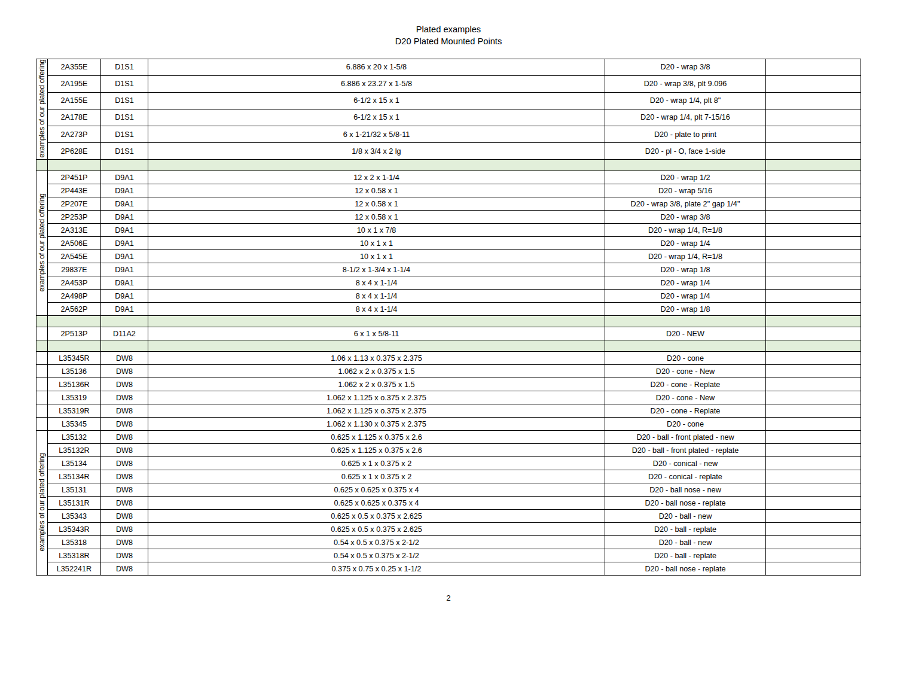Plated examples
D20 Plated Mounted Points
| examples of our plated offering | 2A355E | D1S1 | 6.886 x 20 x 1-5/8 | D20 - wrap 3/8 | |
| 2A195E | D1S1 | 6.886 x 23.27 x 1-5/8 | D20 - wrap 3/8, plt 9.096 | |
| 2A155E | D1S1 | 6-1/2 x 15 x 1 | D20 - wrap 1/4, plt 8" | |
| 2A178E | D1S1 | 6-1/2 x 15 x 1 | D20 - wrap 1/4, plt 7-15/16 | |
| 2A273P | D1S1 | 6 x 1-21/32 x 5/8-11 | D20 - plate to print | |
| 2P628E | D1S1 | 1/8 x 3/4 x 2 lg | D20 - pl - O, face 1-side | |
| examples of our plated offering | 2P451P | D9A1 | 12 x 2 x 1-1/4 | D20 - wrap 1/2 | |
| 2P443E | D9A1 | 12 x 0.58 x 1 | D20 - wrap 5/16 | |
| 2P207E | D9A1 | 12 x 0.58 x 1 | D20 - wrap 3/8, plate 2" gap 1/4" | |
| 2P253P | D9A1 | 12 x 0.58 x 1 | D20 - wrap 3/8 | |
| 2A313E | D9A1 | 10 x 1 x 7/8 | D20 - wrap 1/4, R=1/8 | |
| 2A506E | D9A1 | 10 x 1 x 1 | D20 - wrap 1/4 | |
| 2A545E | D9A1 | 10 x 1 x 1 | D20 - wrap 1/4, R=1/8 | |
| 29837E | D9A1 | 8-1/2 x 1-3/4 x 1-1/4 | D20 - wrap 1/8 | |
| 2A453P | D9A1 | 8 x 4 x 1-1/4 | D20 - wrap 1/4 | |
| 2A498P | D9A1 | 8 x 4 x 1-1/4 | D20 - wrap 1/4 | |
| 2A562P | D9A1 | 8 x 4 x 1-1/4 | D20 - wrap 1/8 | |
| | 2P513P | D11A2 | 6 x 1 x 5/8-11 | D20 - NEW | |
| | L35345R | DW8 | 1.06 x 1.13 x 0.375 x 2.375 | D20 - cone | |
| | L35136 | DW8 | 1.062 x 2 x 0.375 x 1.5 | D20 - cone - New | |
| | L35136R | DW8 | 1.062 x 2 x 0.375 x 1.5 | D20 - cone - Replate | |
| | L35319 | DW8 | 1.062 x 1.125 x o.375 x 2.375 | D20 - cone - New | |
| | L35319R | DW8 | 1.062 x 1.125 x o.375 x 2.375 | D20 - cone - Replate | |
| | L35345 | DW8 | 1.062 x 1.130 x 0.375 x 2.375 | D20 - cone | |
| examples of our plated offering | L35132 | DW8 | 0.625 x 1.125 x 0.375 x 2.6 | D20 - ball - front plated - new | |
| L35132R | DW8 | 0.625 x 1.125 x 0.375 x 2.6 | D20 - ball - front plated - replate | |
| L35134 | DW8 | 0.625 x 1 x 0.375 x 2 | D20 - conical - new | |
| L35134R | DW8 | 0.625 x 1 x 0.375 x 2 | D20 - conical - replate | |
| L35131 | DW8 | 0.625 x 0.625 x 0.375 x 4 | D20 - ball nose - new | |
| L35131R | DW8 | 0.625 x 0.625 x 0.375 x 4 | D20 - ball nose - replate | |
| L35343 | DW8 | 0.625 x 0.5 x 0.375 x 2.625 | D20 - ball - new | |
| L35343R | DW8 | 0.625 x 0.5 x 0.375 x 2.625 | D20 - ball - replate | |
| L35318 | DW8 | 0.54 x 0.5 x 0.375 x 2-1/2 | D20 - ball - new | |
| L35318R | DW8 | 0.54 x 0.5 x 0.375 x 2-1/2 | D20 - ball - replate | |
| L352241R | DW8 | 0.375 x 0.75 x 0.25 x 1-1/2 | D20 - ball nose - replate | |
2